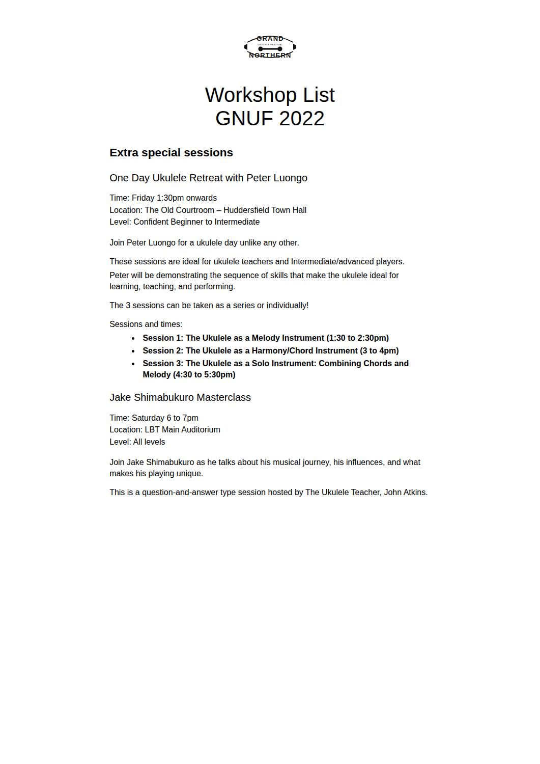GRAND NORTHERN UKULELE FESTIVAL
Workshop List
GNUF 2022
Extra special sessions
One Day Ukulele Retreat with Peter Luongo
Time: Friday 1:30pm onwards
Location: The Old Courtroom – Huddersfield Town Hall
Level: Confident Beginner to Intermediate
Join Peter Luongo for a ukulele day unlike any other.
These sessions are ideal for ukulele teachers and Intermediate/advanced players.
Peter will be demonstrating the sequence of skills that make the ukulele ideal for learning, teaching, and performing.
The 3 sessions can be taken as a series or individually!
Sessions and times:
Session 1: The Ukulele as a Melody Instrument (1:30 to 2:30pm)
Session 2: The Ukulele as a Harmony/Chord Instrument (3 to 4pm)
Session 3: The Ukulele as a Solo Instrument: Combining Chords and Melody (4:30 to 5:30pm)
Jake Shimabukuro Masterclass
Time: Saturday 6 to 7pm
Location: LBT Main Auditorium
Level: All levels
Join Jake Shimabukuro as he talks about his musical journey, his influences, and what makes his playing unique.
This is a question-and-answer type session hosted by The Ukulele Teacher, John Atkins.